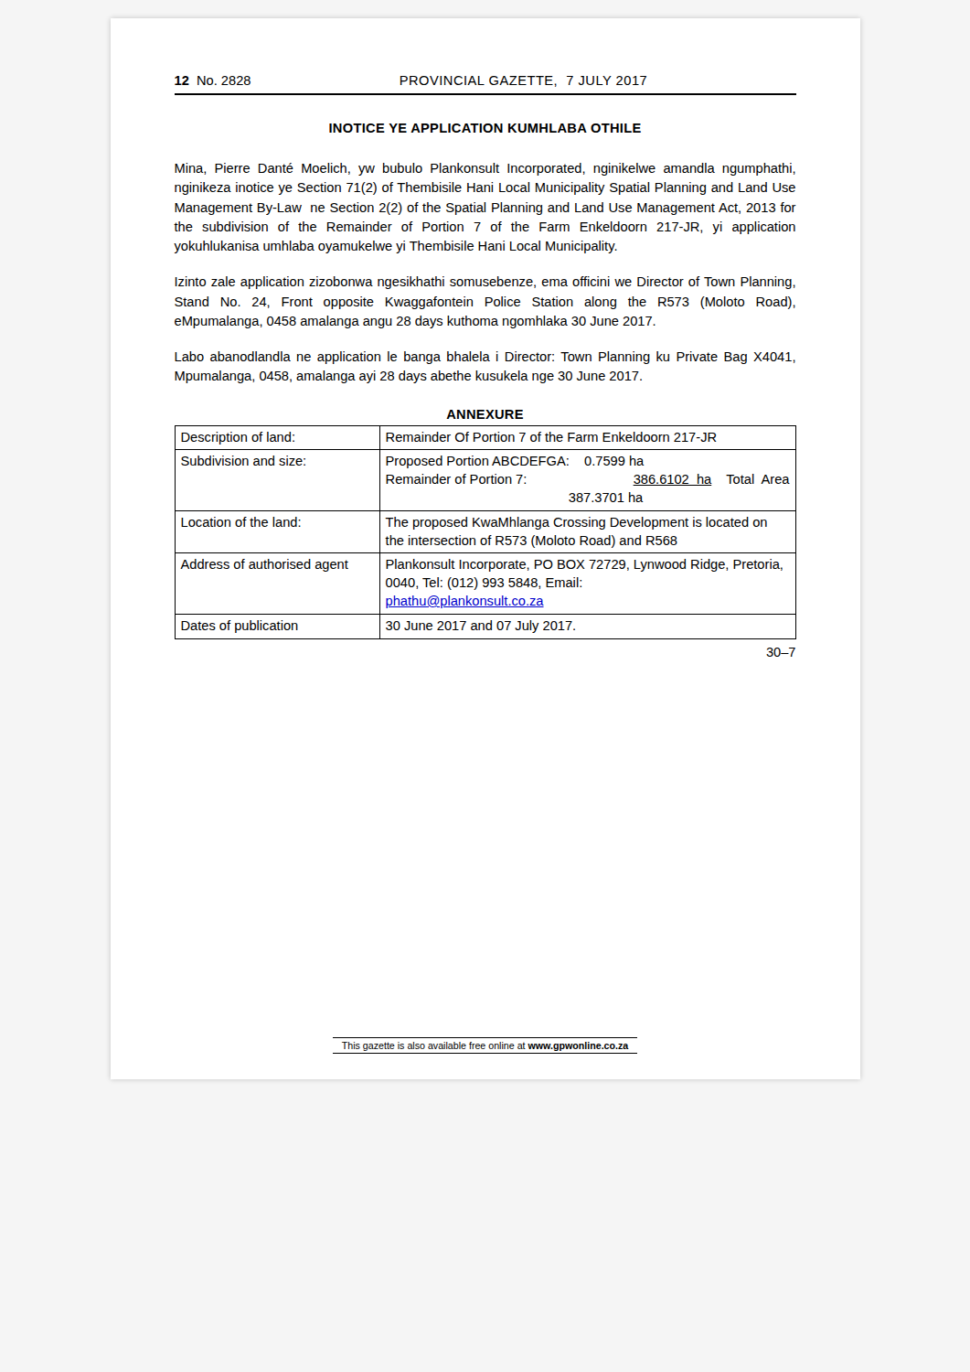12 No. 2828
PROVINCIAL GAZETTE, 7 JULY 2017
INOTICE YE APPLICATION KUMHLABA OTHILE
Mina, Pierre Danté Moelich, yw bubulo Plankonsult Incorporated, nginikelwe amandla ngumphathi, nginikeza inotice ye Section 71(2) of Thembisile Hani Local Municipality Spatial Planning and Land Use Management By-Law ne Section 2(2) of the Spatial Planning and Land Use Management Act, 2013 for the subdivision of the Remainder of Portion 7 of the Farm Enkeldoorn 217-JR, yi application yokuhlukanisa umhlaba oyamukelwe yi Thembisile Hani Local Municipality.
Izinto zale application zizobonwa ngesikhathi somusebenze, ema officini we Director of Town Planning, Stand No. 24, Front opposite Kwaggafontein Police Station along the R573 (Moloto Road), eMpumalanga, 0458 amalanga angu 28 days kuthoma ngomhlaka 30 June 2017.
Labo abanodlandla ne application le banga bhalela i Director: Town Planning ku Private Bag X4041, Mpumalanga, 0458, amalanga ayi 28 days abethe kusukela nge 30 June 2017.
ANNEXURE
| Description of land: | Remainder Of Portion 7 of the Farm Enkeldoorn 217-JR |
| Subdivision and size: | Proposed Portion ABCDEFGA: 0.7599 ha Remainder of Portion 7: 386.6102 ha Total Area 387.3701 ha |
| Location of the land: | The proposed KwaMhlanga Crossing Development is located on the intersection of R573 (Moloto Road) and R568 |
| Address of authorised agent | Plankonsult Incorporate, PO BOX 72729, Lynwood Ridge, Pretoria, 0040, Tel: (012) 993 5848, Email: phathu@plankonsult.co.za |
| Dates of publication | 30 June 2017 and 07 July 2017. |
30–7
This gazette is also available free online at www.gpwonline.co.za